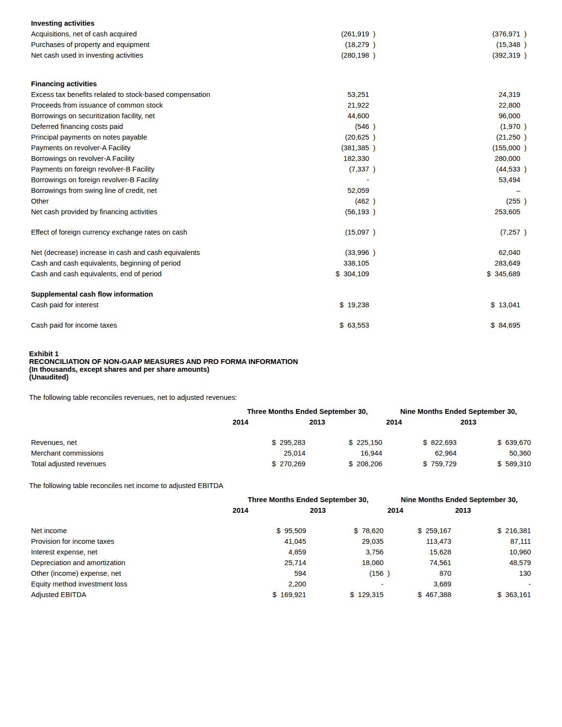| Investing activities | | | | |
| Acquisitions, net of cash acquired | (261,919 | ) | (376,971 | ) |
| Purchases of property and equipment | (18,279 | ) | (15,348 | ) |
| Net cash used in investing activities | (280,198 | ) | (392,319 | ) |
| Financing activities | | | | |
| Excess tax benefits related to stock-based compensation | 53,251 | | 24,319 | |
| Proceeds from issuance of common stock | 21,922 | | 22,800 | |
| Borrowings on securitization facility, net | 44,600 | | 96,000 | |
| Deferred financing costs paid | (546 | ) | (1,970 | ) |
| Principal payments on notes payable | (20,625 | ) | (21,250 | ) |
| Payments on revolver-A Facility | (381,385 | ) | (155,000 | ) |
| Borrowings on revolver-A Facility | 182,330 | | 280,000 | |
| Payments on foreign revolver-B Facility | (7,337 | ) | (44,533 | ) |
| Borrowings on foreign revolver-B Facility | - | | 53,494 | |
| Borrowings from swing line of credit, net | 52,059 | | – | |
| Other | (462 | ) | (255 | ) |
| Net cash provided by financing activities | (56,193 | ) | 253,605 | |
| Effect of foreign currency exchange rates on cash | (15,097 | ) | (7,257 | ) |
| Net (decrease) increase in cash and cash equivalents | (33,996 | ) | 62,040 | |
| Cash and cash equivalents, beginning of period | 338,105 | | 283,649 | |
| Cash and cash equivalents, end of period | $ 304,109 | | $ 345,689 | |
| Supplemental cash flow information | | | | |
| Cash paid for interest | $ 19,238 | | $ 13,041 | |
| Cash paid for income taxes | $ 63,553 | | $ 84,695 | |
Exhibit 1
RECONCILIATION OF NON-GAAP MEASURES AND PRO FORMA INFORMATION
(In thousands, except shares and per share amounts)
(Unaudited)
The following table reconciles revenues, net to adjusted revenues:
| | Three Months Ended September 30, | Nine Months Ended September 30, |
| | 2014 | 2013 | 2014 | 2013 |
| Revenues, net | $ 295,283 | $ 225,150 | $ 822,693 | $ 639,670 |
| Merchant commissions | 25,014 | 16,944 | 62,964 | 50,360 |
| Total adjusted revenues | $ 270,269 | $ 208,206 | $ 759,729 | $ 589,310 |
The following table reconciles net income to adjusted EBITDA
| | Three Months Ended September 30, | Nine Months Ended September 30, |
| | 2014 | 2013 | 2014 | 2013 |
| Net income | $ 95,509 | $ 78,620 | $ 259,167 | $ 216,381 |
| Provision for income taxes | 41,045 | 29,035 | 113,473 | 87,111 |
| Interest expense, net | 4,859 | 3,756 | 15,628 | 10,960 |
| Depreciation and amortization | 25,714 | 18,060 | 74,561 | 48,579 |
| Other (income) expense, net | 594 | (156 | ) | 870 | 130 |
| Equity method investment loss | 2,200 | - | 3,689 | - |
| Adjusted EBITDA | $ 169,921 | $ 129,315 | $ 467,388 | $ 363,161 |